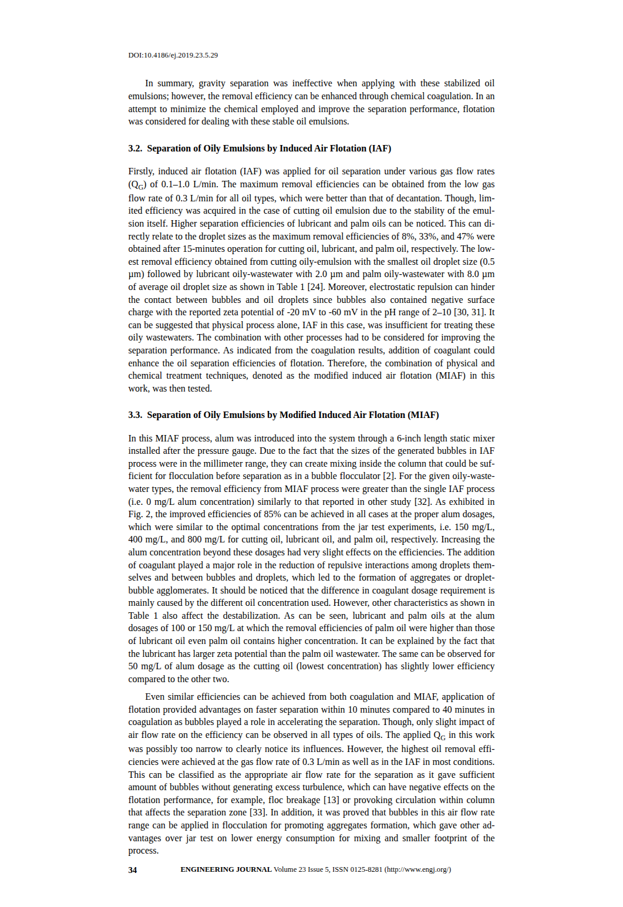DOI:10.4186/ej.2019.23.5.29
In summary, gravity separation was ineffective when applying with these stabilized oil emulsions; however, the removal efficiency can be enhanced through chemical coagulation. In an attempt to minimize the chemical employed and improve the separation performance, flotation was considered for dealing with these stable oil emulsions.
3.2. Separation of Oily Emulsions by Induced Air Flotation (IAF)
Firstly, induced air flotation (IAF) was applied for oil separation under various gas flow rates (QG) of 0.1–1.0 L/min. The maximum removal efficiencies can be obtained from the low gas flow rate of 0.3 L/min for all oil types, which were better than that of decantation. Though, limited efficiency was acquired in the case of cutting oil emulsion due to the stability of the emulsion itself. Higher separation efficiencies of lubricant and palm oils can be noticed. This can directly relate to the droplet sizes as the maximum removal efficiencies of 8%, 33%, and 47% were obtained after 15-minutes operation for cutting oil, lubricant, and palm oil, respectively. The lowest removal efficiency obtained from cutting oily-emulsion with the smallest oil droplet size (0.5 µm) followed by lubricant oily-wastewater with 2.0 µm and palm oily-wastewater with 8.0 µm of average oil droplet size as shown in Table 1 [24]. Moreover, electrostatic repulsion can hinder the contact between bubbles and oil droplets since bubbles also contained negative surface charge with the reported zeta potential of -20 mV to -60 mV in the pH range of 2–10 [30, 31]. It can be suggested that physical process alone, IAF in this case, was insufficient for treating these oily wastewaters. The combination with other processes had to be considered for improving the separation performance. As indicated from the coagulation results, addition of coagulant could enhance the oil separation efficiencies of flotation. Therefore, the combination of physical and chemical treatment techniques, denoted as the modified induced air flotation (MIAF) in this work, was then tested.
3.3. Separation of Oily Emulsions by Modified Induced Air Flotation (MIAF)
In this MIAF process, alum was introduced into the system through a 6-inch length static mixer installed after the pressure gauge. Due to the fact that the sizes of the generated bubbles in IAF process were in the millimeter range, they can create mixing inside the column that could be sufficient for flocculation before separation as in a bubble flocculator [2]. For the given oily-wastewater types, the removal efficiency from MIAF process were greater than the single IAF process (i.e. 0 mg/L alum concentration) similarly to that reported in other study [32]. As exhibited in Fig. 2, the improved efficiencies of 85% can be achieved in all cases at the proper alum dosages, which were similar to the optimal concentrations from the jar test experiments, i.e. 150 mg/L, 400 mg/L, and 800 mg/L for cutting oil, lubricant oil, and palm oil, respectively. Increasing the alum concentration beyond these dosages had very slight effects on the efficiencies. The addition of coagulant played a major role in the reduction of repulsive interactions among droplets themselves and between bubbles and droplets, which led to the formation of aggregates or droplet-bubble agglomerates. It should be noticed that the difference in coagulant dosage requirement is mainly caused by the different oil concentration used. However, other characteristics as shown in Table 1 also affect the destabilization. As can be seen, lubricant and palm oils at the alum dosages of 100 or 150 mg/L at which the removal efficiencies of palm oil were higher than those of lubricant oil even palm oil contains higher concentration. It can be explained by the fact that the lubricant has larger zeta potential than the palm oil wastewater. The same can be observed for 50 mg/L of alum dosage as the cutting oil (lowest concentration) has slightly lower efficiency compared to the other two.
Even similar efficiencies can be achieved from both coagulation and MIAF, application of flotation provided advantages on faster separation within 10 minutes compared to 40 minutes in coagulation as bubbles played a role in accelerating the separation. Though, only slight impact of air flow rate on the efficiency can be observed in all types of oils. The applied QG in this work was possibly too narrow to clearly notice its influences. However, the highest oil removal efficiencies were achieved at the gas flow rate of 0.3 L/min as well as in the IAF in most conditions. This can be classified as the appropriate air flow rate for the separation as it gave sufficient amount of bubbles without generating excess turbulence, which can have negative effects on the flotation performance, for example, floc breakage [13] or provoking circulation within column that affects the separation zone [33]. In addition, it was proved that bubbles in this air flow rate range can be applied in flocculation for promoting aggregates formation, which gave other advantages over jar test on lower energy consumption for mixing and smaller footprint of the process.
34
ENGINEERING JOURNAL Volume 23 Issue 5, ISSN 0125-8281 (http://www.engj.org/)